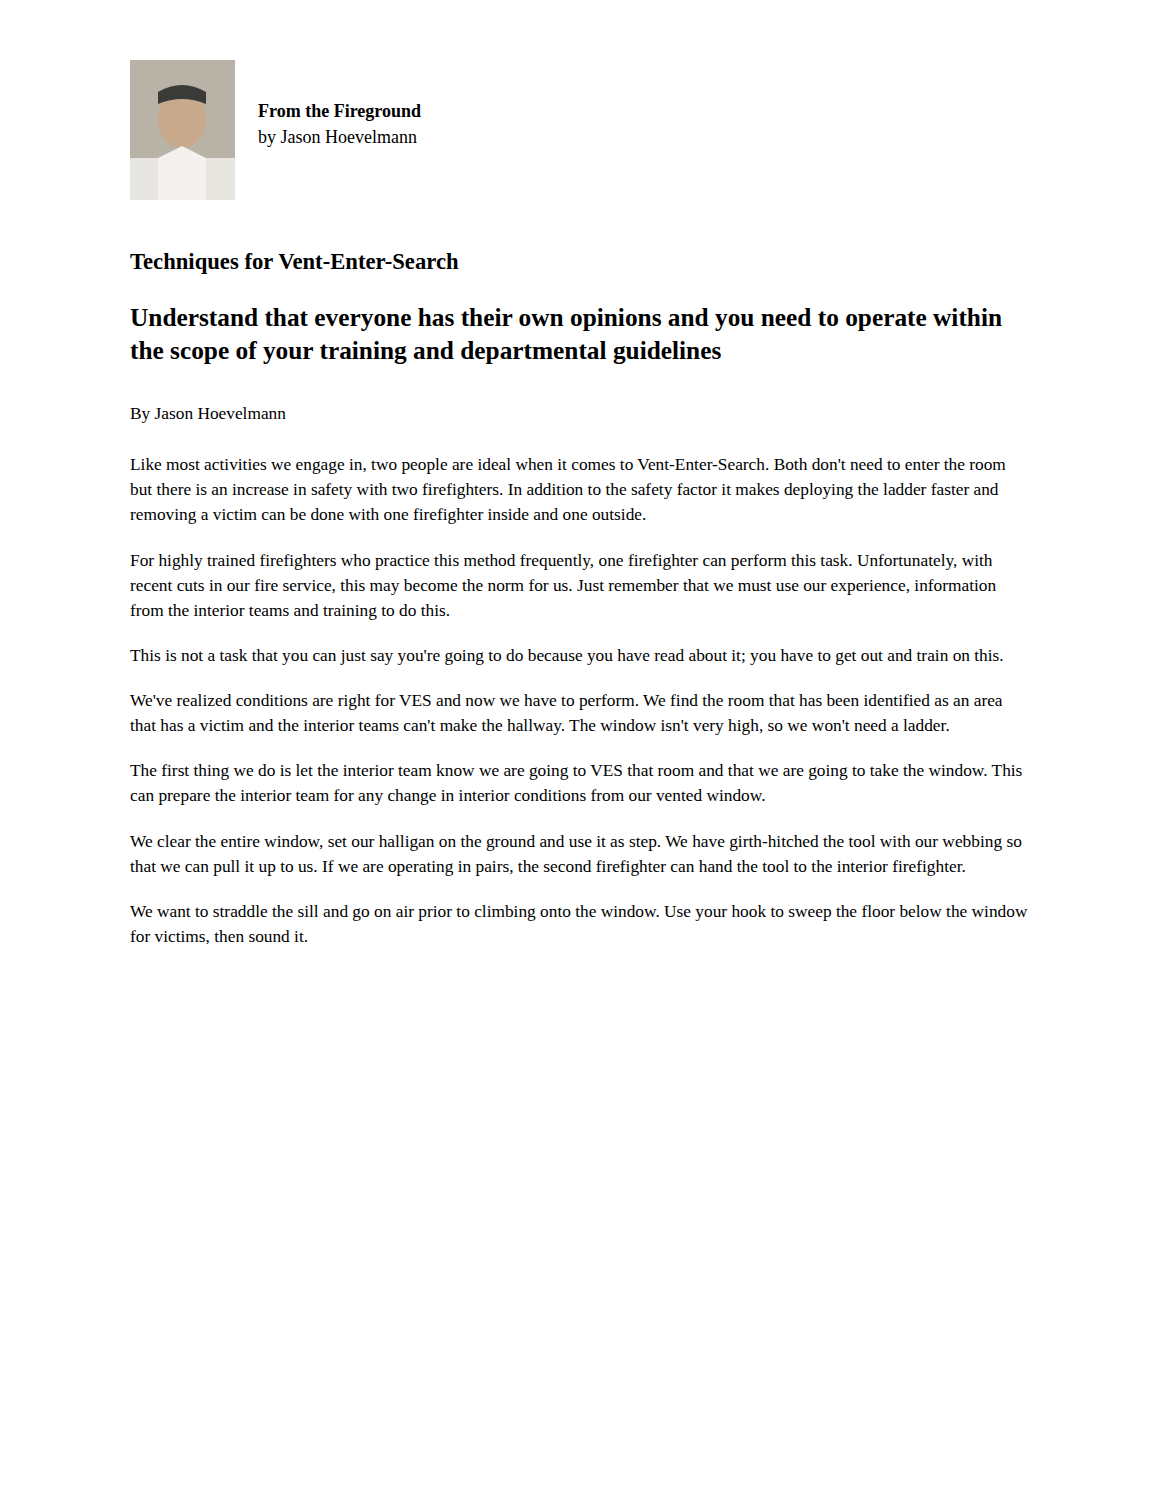From the Fireground
by Jason Hoevelmann
Techniques for Vent-Enter-Search
Understand that everyone has their own opinions and you need to operate within the scope of your training and departmental guidelines
By Jason Hoevelmann
Like most activities we engage in, two people are ideal when it comes to Vent-Enter-Search. Both don't need to enter the room but there is an increase in safety with two firefighters. In addition to the safety factor it makes deploying the ladder faster and removing a victim can be done with one firefighter inside and one outside.
For highly trained firefighters who practice this method frequently, one firefighter can perform this task. Unfortunately, with recent cuts in our fire service, this may become the norm for us. Just remember that we must use our experience, information from the interior teams and training to do this.
This is not a task that you can just say you're going to do because you have read about it; you have to get out and train on this.
We've realized conditions are right for VES and now we have to perform. We find the room that has been identified as an area that has a victim and the interior teams can't make the hallway. The window isn't very high, so we won't need a ladder.
The first thing we do is let the interior team know we are going to VES that room and that we are going to take the window. This can prepare the interior team for any change in interior conditions from our vented window.
We clear the entire window, set our halligan on the ground and use it as step. We have girth-hitched the tool with our webbing so that we can pull it up to us. If we are operating in pairs, the second firefighter can hand the tool to the interior firefighter.
We want to straddle the sill and go on air prior to climbing onto the window. Use your hook to sweep the floor below the window for victims, then sound it.